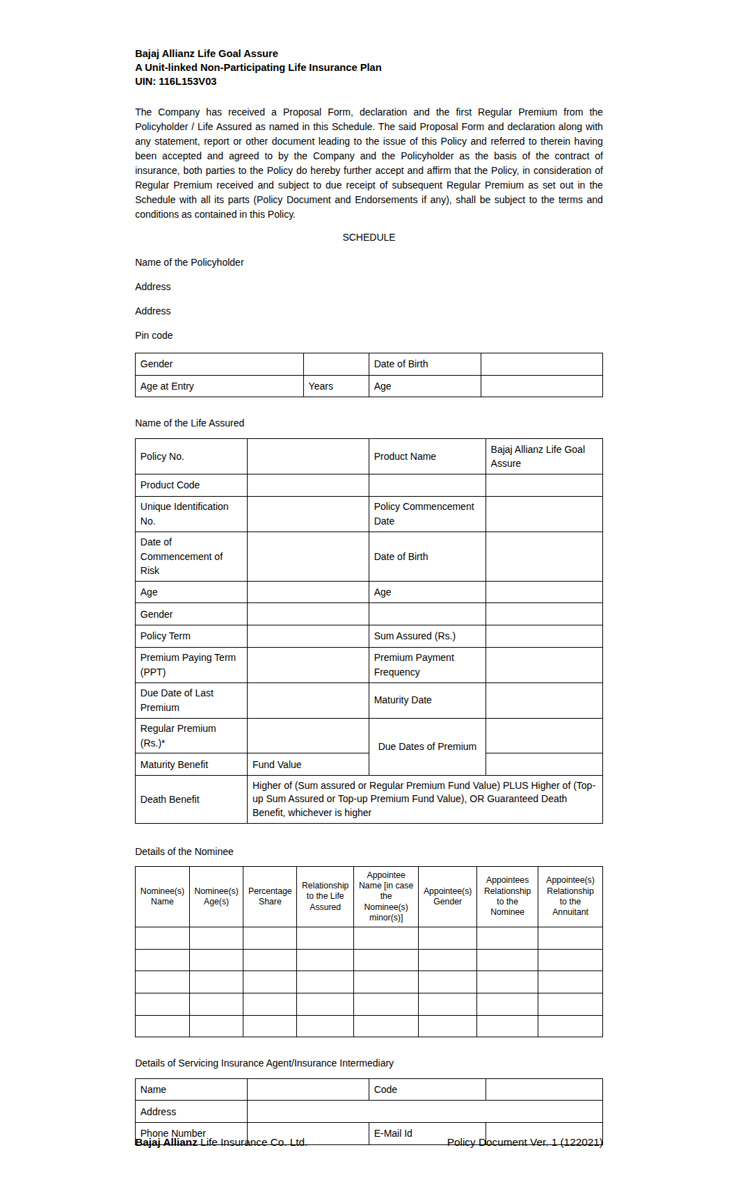Bajaj Allianz Life Goal Assure
A Unit-linked Non-Participating Life Insurance Plan
UIN: 116L153V03
The Company has received a Proposal Form, declaration and the first Regular Premium from the Policyholder / Life Assured as named in this Schedule. The said Proposal Form and declaration along with any statement, report or other document leading to the issue of this Policy and referred to therein having been accepted and agreed to by the Company and the Policyholder as the basis of the contract of insurance, both parties to the Policy do hereby further accept and affirm that the Policy, in consideration of Regular Premium received and subject to due receipt of subsequent Regular Premium as set out in the Schedule with all its parts (Policy Document and Endorsements if any), shall be subject to the terms and conditions as contained in this Policy.
SCHEDULE
Name of the Policyholder
Address
Address
Pin code
| Gender | | Date of Birth | |
| Age at Entry | Years | Age | |
Name of the Life Assured
| Policy No. | | Product Name | Bajaj Allianz Life Goal Assure |
| Product Code | | | |
| Unique Identification No. | | Policy Commencement Date | |
| Date of Commencement of Risk | | Date of Birth | |
| Age | | Age | |
| Gender | | | |
| Policy Term | | Sum Assured (Rs.) | |
| Premium Paying Term (PPT) | | Premium Payment Frequency | |
| Due Date of Last Premium | | Maturity Date | |
| Regular Premium (Rs.)* | | Due Dates of Premium | |
| Maturity Benefit | Fund Value | |
| Death Benefit | Higher of (Sum assured or Regular Premium Fund Value) PLUS Higher of (Top-up Sum Assured or Top-up Premium Fund Value), OR Guaranteed Death Benefit, whichever is higher |
Details of the Nominee
| Nominee(s) Name | Nominee(s) Age(s) | Percentage Share | Relationship to the Life Assured | Appointee Name [in case the Nominee(s) minor(s)] | Appointee(s) Gender | Appointees Relationship to the Nominee | Appointee(s) Relationship to the Annuitant |
| --- | --- | --- | --- | --- | --- | --- | --- |
Details of Servicing Insurance Agent/Insurance Intermediary
| Name | | Code | |
| Address | |
| Phone Number | | E-Mail Id | |
Bajaj Allianz Life Insurance Co. Ltd.
Policy Document Ver. 1 (122021)